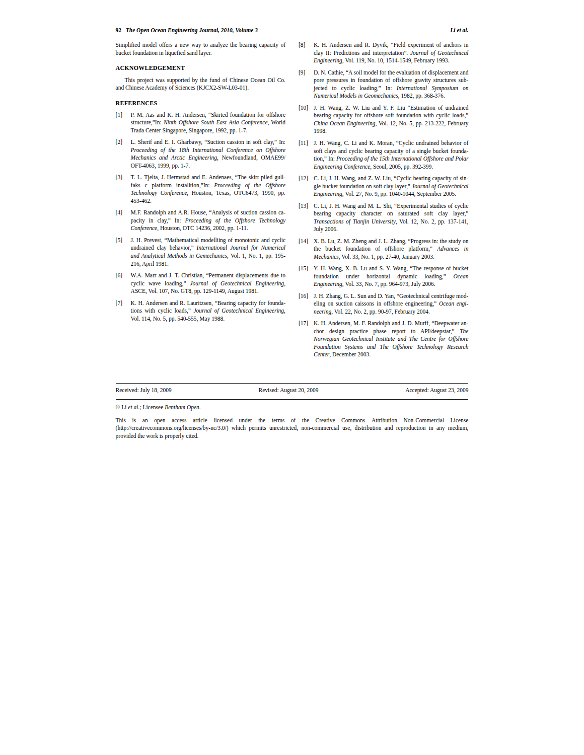92 The Open Ocean Engineering Journal, 2010, Volume 3
Li et al.
Simplified model offers a new way to analyze the bearing capacity of bucket foundation in liquefied sand layer.
ACKNOWLEDGEMENT
This project was supported by the fund of Chinese Ocean Oil Co. and Chinese Academy of Sciences (KJCX2-SW-L03-01).
REFERENCES
[1] P. M. Aas and K. H. Andersen, “Skirted foundation for offshore structure,”In: Ninth Offshore South East Asia Conference, World Trada Center Singapore, Singapore, 1992, pp. 1-7.
[2] L. Sherif and E. I. Gharbawy, “Suction cassion in soft clay,” In: Proceeding of the 18th International Conference on Offshore Mechanics and Arctic Engineering, Newfoundland, OMAE99/ OFT-4063, 1999, pp. 1-7.
[3] T. L. Tjelta, J. Hermstad and E. Andenaes, “The skirt piled gullfaks c platform installtion,”In: Proceeding of the Offshore Technology Conference, Houston, Texas, OTC6473, 1990, pp. 453-462.
[4] M.F. Randolph and A.R. House, “Analysis of suction cassion capacity in clay,” In: Proceeding of the Offshore Technology Conference, Houston, OTC 14236, 2002, pp. 1-11.
[5] J. H. Prevest, “Mathematical modelliing of monotonic and cyclic undrained clay behavior,” International Journal for Numerical and Analytical Methods in Gemechanics, Vol. 1, No. 1, pp. 195-216, April 1981.
[6] W.A. Marr and J. T. Christian, “Permanent displacements due to cyclic wave loading,” Journal of Geotechnical Engineering, ASCE, Vol. 107, No. GT8, pp. 129-1149, August 1981.
[7] K. H. Andersen and R. Lauritzsen, “Bearing capacity for foundations with cyclic loads,” Journal of Geotechnical Engineering, Vol. 114, No. 5, pp. 540-555, May 1988.
[8] K. H. Andersen and R. Dyvik, “Field experiment of anchors in clay II: Predictions and interpretation”. Journal of Geotechnical Engineering, Vol. 119, No. 10, 1514-1549, February 1993.
[9] D. N. Cathie, “A soil model for the evaluation of displacement and pore pressures in foundation of offshore gravity structures subjected to cyclic loading,” In: International Symposium on Numerical Models in Geomechanics, 1982, pp. 368-376.
[10] J. H. Wang, Z. W. Liu and Y. F. Liu “Estimation of undrained bearing capacity for offshore soft foundation with cyclic loads,” China Ocean Engineering, Vol. 12, No. 5, pp. 213-222, February 1998.
[11] J. H. Wang, C. Li and K. Moran, “Cyclic undrained behavior of soft clays and cyclic bearing capacity of a single bucket foundation,” In: Proceeding of the 15th International Offshore and Polar Engineering Conference, Seoul, 2005, pp. 392-399.
[12] C. Li, J. H. Wang, and Z. W. Liu, “Cyclic bearing capacity of single bucket foundation on soft clay layer,” Journal of Geotechnical Engineering, Vol. 27, No. 9, pp. 1040-1044, September 2005.
[13] C. Li, J. H. Wang and M. L. Shi, “Experimental studies of cyclic bearing capacity character on saturated soft clay layer,” Transactions of Tianjin University, Vol. 12, No. 2, pp. 137-141, July 2006.
[14] X. B. Lu, Z. M. Zheng and J. L. Zhang, “Progress in: the study on the bucket foundation of offshore platform,” Advances in Mechanics, Vol. 33, No. 1, pp. 27-40, January 2003.
[15] Y. H. Wang, X. B. Lu and S. Y. Wang, “The response of bucket foundation under horizontal dynamic loading,” Ocean Engineering, Vol. 33, No. 7, pp. 964-973, July 2006.
[16] J. H. Zhang, G. L. Sun and D. Yan, “Geotechnical centrifuge modeling on suction caissons in offshore engineering,” Ocean engineering, Vol. 22, No. 2, pp. 90-97, February 2004.
[17] K. H. Andersen, M. F. Randolph and J. D. Murff, “Deepwater anchor design practice phase report to API/deepstar,” The Norwegian Geotechnical Institute and The Centre for Offshore Foundation Systems and The Offshore Technology Research Center, December 2003.
Received: July 18, 2009 Revised: August 20, 2009 Accepted: August 23, 2009
© Li et al.; Licensee Bentham Open.
This is an open access article licensed under the terms of the Creative Commons Attribution Non-Commercial License (http://creativecommons.org/licenses/by-nc/3.0/) which permits unrestricted, non-commercial use, distribution and reproduction in any medium, provided the work is properly cited.